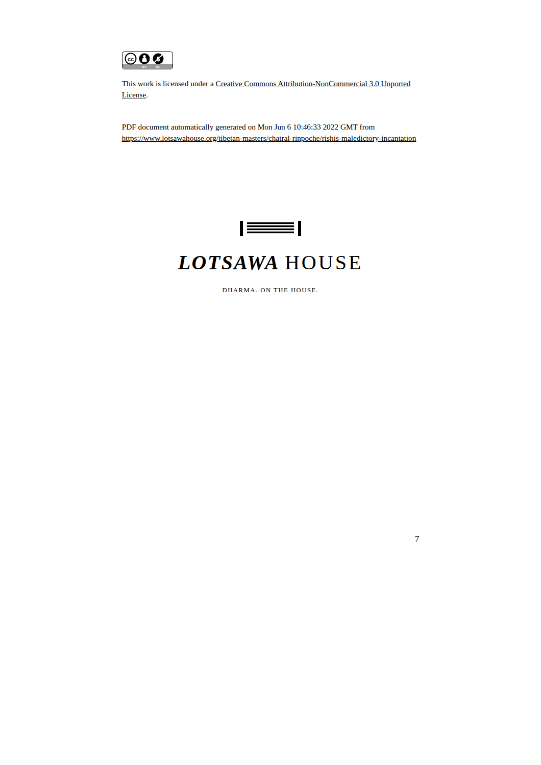cc $ BY NC
This work is licensed under a Creative Commons Attribution-NonCommercial 3.0 Unported License.
PDF document automatically generated on Mon Jun 6 10:46:33 2022 GMT from
https://www.lotsawahouse.org/tibetan-masters/chatral-rinpoche/rishis-maledictory-incantation
LOTSAWA HOUSE
Dharma. On the House.
7